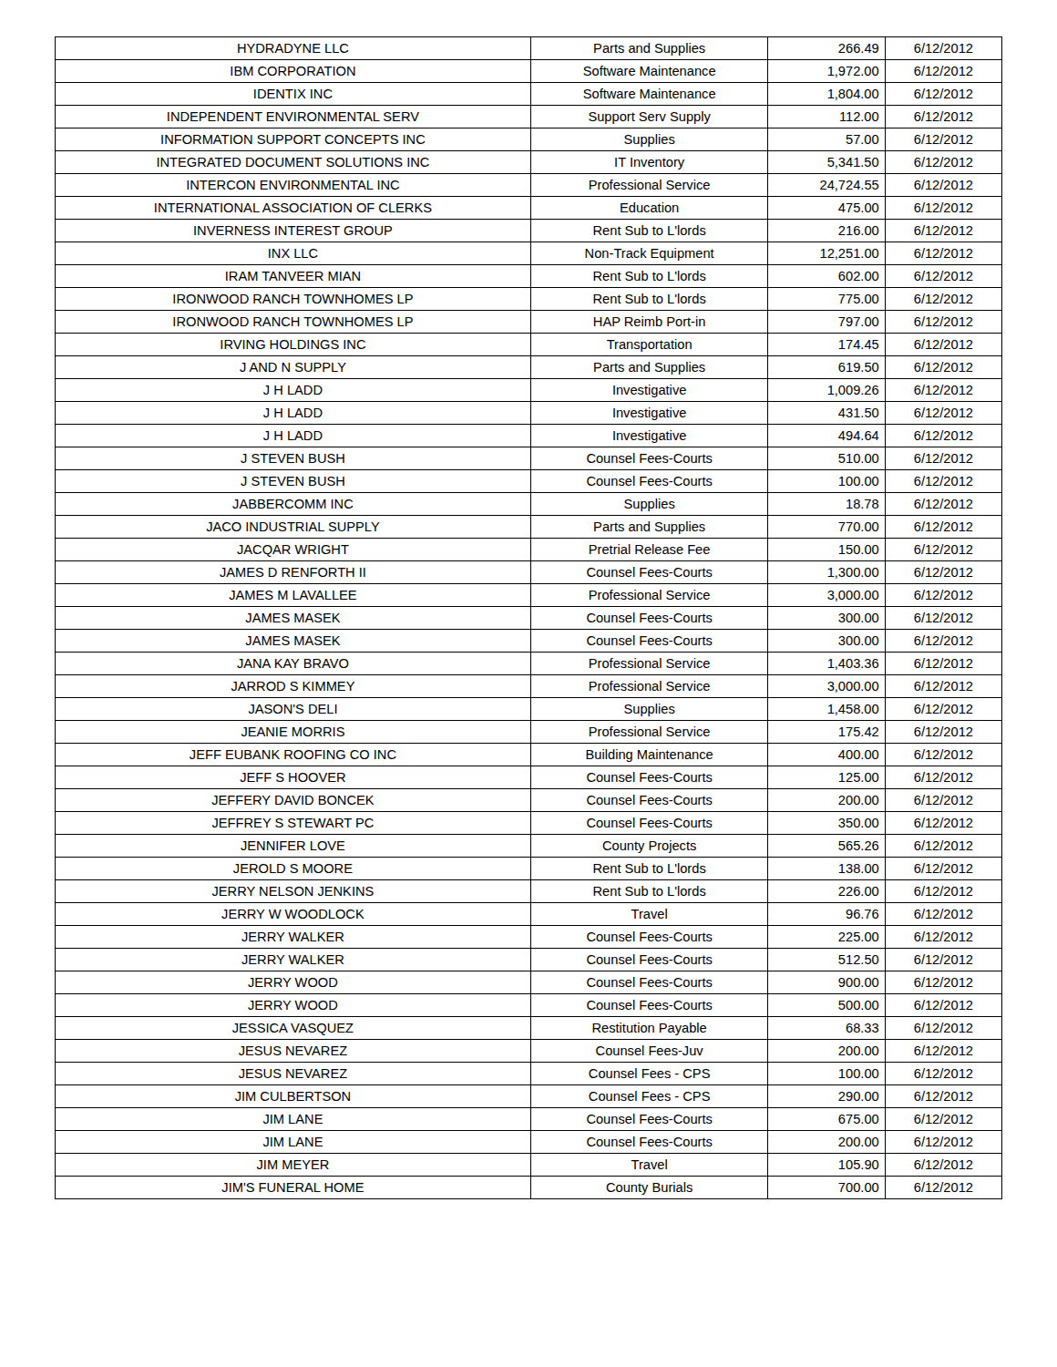| HYDRADYNE LLC | Parts and Supplies | 266.49 | 6/12/2012 |
| IBM CORPORATION | Software Maintenance | 1,972.00 | 6/12/2012 |
| IDENTIX INC | Software Maintenance | 1,804.00 | 6/12/2012 |
| INDEPENDENT ENVIRONMENTAL SERV | Support Serv Supply | 112.00 | 6/12/2012 |
| INFORMATION SUPPORT CONCEPTS INC | Supplies | 57.00 | 6/12/2012 |
| INTEGRATED DOCUMENT SOLUTIONS INC | IT Inventory | 5,341.50 | 6/12/2012 |
| INTERCON ENVIRONMENTAL INC | Professional Service | 24,724.55 | 6/12/2012 |
| INTERNATIONAL ASSOCIATION OF CLERKS | Education | 475.00 | 6/12/2012 |
| INVERNESS INTEREST GROUP | Rent Sub to L'lords | 216.00 | 6/12/2012 |
| INX LLC | Non-Track Equipment | 12,251.00 | 6/12/2012 |
| IRAM TANVEER MIAN | Rent Sub to L'lords | 602.00 | 6/12/2012 |
| IRONWOOD RANCH TOWNHOMES LP | Rent Sub to L'lords | 775.00 | 6/12/2012 |
| IRONWOOD RANCH TOWNHOMES LP | HAP Reimb Port-in | 797.00 | 6/12/2012 |
| IRVING HOLDINGS INC | Transportation | 174.45 | 6/12/2012 |
| J AND N SUPPLY | Parts and Supplies | 619.50 | 6/12/2012 |
| J H LADD | Investigative | 1,009.26 | 6/12/2012 |
| J H LADD | Investigative | 431.50 | 6/12/2012 |
| J H LADD | Investigative | 494.64 | 6/12/2012 |
| J STEVEN BUSH | Counsel Fees-Courts | 510.00 | 6/12/2012 |
| J STEVEN BUSH | Counsel Fees-Courts | 100.00 | 6/12/2012 |
| JABBERCOMM INC | Supplies | 18.78 | 6/12/2012 |
| JACO INDUSTRIAL SUPPLY | Parts and Supplies | 770.00 | 6/12/2012 |
| JACQAR WRIGHT | Pretrial Release Fee | 150.00 | 6/12/2012 |
| JAMES D RENFORTH II | Counsel Fees-Courts | 1,300.00 | 6/12/2012 |
| JAMES M LAVALLEE | Professional Service | 3,000.00 | 6/12/2012 |
| JAMES MASEK | Counsel Fees-Courts | 300.00 | 6/12/2012 |
| JAMES MASEK | Counsel Fees-Courts | 300.00 | 6/12/2012 |
| JANA KAY BRAVO | Professional Service | 1,403.36 | 6/12/2012 |
| JARROD S KIMMEY | Professional Service | 3,000.00 | 6/12/2012 |
| JASON'S DELI | Supplies | 1,458.00 | 6/12/2012 |
| JEANIE MORRIS | Professional Service | 175.42 | 6/12/2012 |
| JEFF EUBANK ROOFING CO INC | Building Maintenance | 400.00 | 6/12/2012 |
| JEFF S HOOVER | Counsel Fees-Courts | 125.00 | 6/12/2012 |
| JEFFERY DAVID BONCEK | Counsel Fees-Courts | 200.00 | 6/12/2012 |
| JEFFREY S STEWART PC | Counsel Fees-Courts | 350.00 | 6/12/2012 |
| JENNIFER LOVE | County Projects | 565.26 | 6/12/2012 |
| JEROLD S MOORE | Rent Sub to L'lords | 138.00 | 6/12/2012 |
| JERRY NELSON JENKINS | Rent Sub to L'lords | 226.00 | 6/12/2012 |
| JERRY W WOODLOCK | Travel | 96.76 | 6/12/2012 |
| JERRY WALKER | Counsel Fees-Courts | 225.00 | 6/12/2012 |
| JERRY WALKER | Counsel Fees-Courts | 512.50 | 6/12/2012 |
| JERRY WOOD | Counsel Fees-Courts | 900.00 | 6/12/2012 |
| JERRY WOOD | Counsel Fees-Courts | 500.00 | 6/12/2012 |
| JESSICA VASQUEZ | Restitution Payable | 68.33 | 6/12/2012 |
| JESUS NEVAREZ | Counsel Fees-Juv | 200.00 | 6/12/2012 |
| JESUS NEVAREZ | Counsel Fees - CPS | 100.00 | 6/12/2012 |
| JIM CULBERTSON | Counsel Fees - CPS | 290.00 | 6/12/2012 |
| JIM LANE | Counsel Fees-Courts | 675.00 | 6/12/2012 |
| JIM LANE | Counsel Fees-Courts | 200.00 | 6/12/2012 |
| JIM MEYER | Travel | 105.90 | 6/12/2012 |
| JIM'S FUNERAL HOME | County Burials | 700.00 | 6/12/2012 |